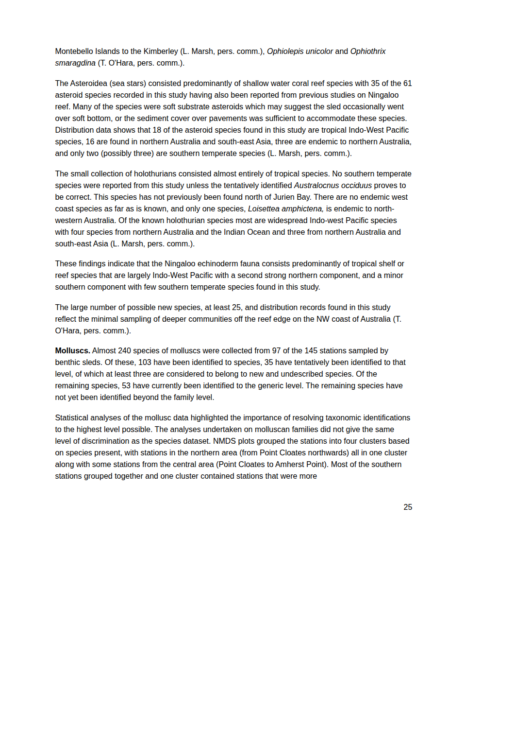Montebello Islands to the Kimberley (L. Marsh, pers. comm.), Ophiolepis unicolor and Ophiothrix smaragdina (T. O'Hara, pers. comm.).
The Asteroidea (sea stars) consisted predominantly of shallow water coral reef species with 35 of the 61 asteroid species recorded in this study having also been reported from previous studies on Ningaloo reef. Many of the species were soft substrate asteroids which may suggest the sled occasionally went over soft bottom, or the sediment cover over pavements was sufficient to accommodate these species. Distribution data shows that 18 of the asteroid species found in this study are tropical Indo-West Pacific species, 16 are found in northern Australia and south-east Asia, three are endemic to northern Australia, and only two (possibly three) are southern temperate species (L. Marsh, pers. comm.).
The small collection of holothurians consisted almost entirely of tropical species. No southern temperate species were reported from this study unless the tentatively identified Australocnus occiduus proves to be correct. This species has not previously been found north of Jurien Bay. There are no endemic west coast species as far as is known, and only one species, Loisettea amphictena, is endemic to north-western Australia. Of the known holothurian species most are widespread Indo-west Pacific species with four species from northern Australia and the Indian Ocean and three from northern Australia and south-east Asia (L. Marsh, pers. comm.).
These findings indicate that the Ningaloo echinoderm fauna consists predominantly of tropical shelf or reef species that are largely Indo-West Pacific with a second strong northern component, and a minor southern component with few southern temperate species found in this study.
The large number of possible new species, at least 25, and distribution records found in this study reflect the minimal sampling of deeper communities off the reef edge on the NW coast of Australia (T. O'Hara, pers. comm.).
Molluscs. Almost 240 species of molluscs were collected from 97 of the 145 stations sampled by benthic sleds. Of these, 103 have been identified to species, 35 have tentatively been identified to that level, of which at least three are considered to belong to new and undescribed species. Of the remaining species, 53 have currently been identified to the generic level. The remaining species have not yet been identified beyond the family level.
Statistical analyses of the mollusc data highlighted the importance of resolving taxonomic identifications to the highest level possible. The analyses undertaken on molluscan families did not give the same level of discrimination as the species dataset. NMDS plots grouped the stations into four clusters based on species present, with stations in the northern area (from Point Cloates northwards) all in one cluster along with some stations from the central area (Point Cloates to Amherst Point). Most of the southern stations grouped together and one cluster contained stations that were more
25